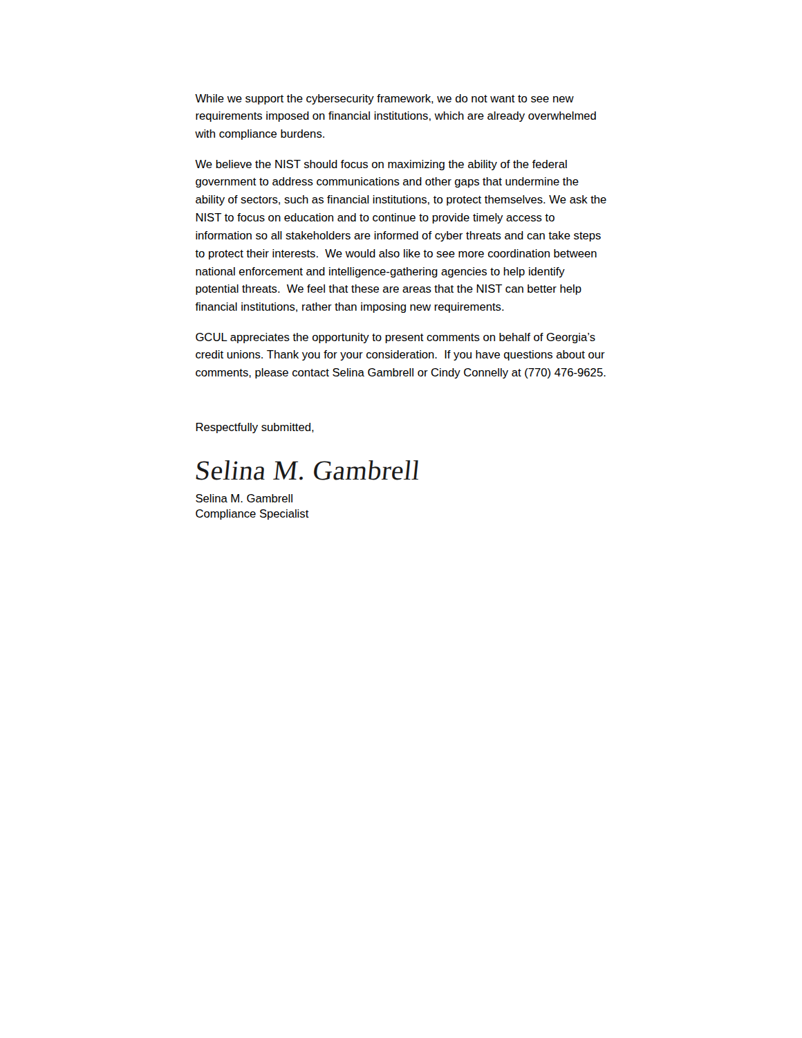While we support the cybersecurity framework, we do not want to see new requirements imposed on financial institutions, which are already overwhelmed with compliance burdens.
We believe the NIST should focus on maximizing the ability of the federal government to address communications and other gaps that undermine the ability of sectors, such as financial institutions, to protect themselves. We ask the NIST to focus on education and to continue to provide timely access to information so all stakeholders are informed of cyber threats and can take steps to protect their interests. We would also like to see more coordination between national enforcement and intelligence-gathering agencies to help identify potential threats. We feel that these are areas that the NIST can better help financial institutions, rather than imposing new requirements.
GCUL appreciates the opportunity to present comments on behalf of Georgia’s credit unions. Thank you for your consideration. If you have questions about our comments, please contact Selina Gambrell or Cindy Connelly at (770) 476-9625.
Respectfully submitted,
Selina M. Gambrell
Selina M. Gambrell
Compliance Specialist